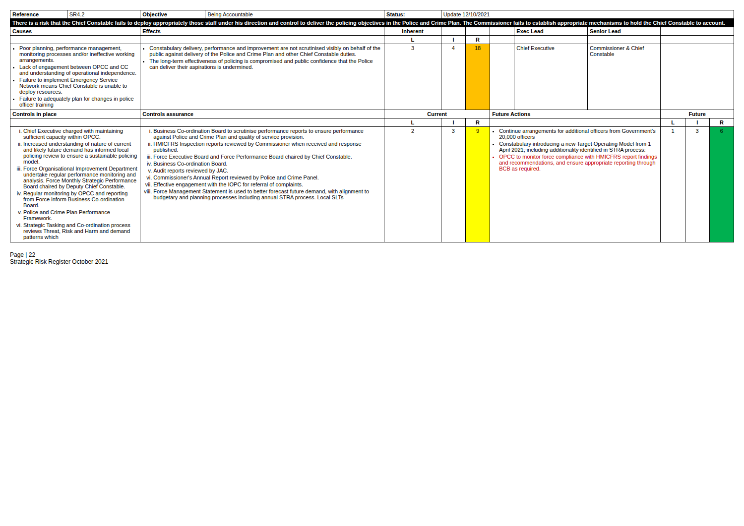| Reference | SR4.2 | Objective | Being Accountable | Status: | Update 12/10/2021 |
| There is a risk that the Chief Constable fails to deploy appropriately those staff under his direction and control to deliver the policing objectives in the Police and Crime Plan. The Commissioner fails to establish appropriate mechanisms to hold the Chief Constable to account. |
| Causes | Effects | Inherent | | | | Exec Lead | Senior Lead | |
| | | L | I | R | | | | |
| Poor planning, performance management, monitoring processes and/or ineffective working arrangements. Lack of engagement between OPCC and CC and understanding of operational independence. Failure to implement Emergency Service Network means Chief Constable is unable to deploy resources. Failure to adequately plan for changes in police officer training | Constabulary delivery, performance and improvement are not scrutinised visibly on behalf of the public against delivery of the Police and Crime Plan and other Chief Constable duties. The long-term effectiveness of policing is compromised and public confidence that the Police can deliver their aspirations is undermined. | 3 | 4 | 18 | | Chief Executive | Commissioner & Chief Constable | |
| Controls in place | Controls assurance | Current | Future Actions | Future |
| | | L | I | R | | L | I | R |
| Chief Executive charged with maintaining sufficient capacity within OPCC. Increased understanding of nature of current and likely future demand has informed local policing review to ensure a sustainable policing model. Force Organisational Improvement Department undertake regular performance monitoring and analysis. Force Monthly Strategic Performance Board chaired by Deputy Chief Constable. Regular monitoring by OPCC and reporting from Force inform Business Co-ordination Board. Police and Crime Plan Performance Framework. Strategic Tasking and Co-ordination process reviews Threat, Risk and Harm and demand patterns which | Business Co-ordination Board to scrutinise performance reports to ensure performance against Police and Crime Plan and quality of service provision. HMICFRS Inspection reports reviewed by Commissioner when received and response published. Force Executive Board and Force Performance Board chaired by Chief Constable. Business Co-ordination Board. Audit reports reviewed by JAC. Commissioner's Annual Report reviewed by Police and Crime Panel. Effective engagement with the IOPC for referral of complaints. Force Management Statement is used to better forecast future demand, with alignment to budgetary and planning processes including annual STRA process. Local SLTs | 2 | 3 | 9 | Continue arrangements for additional officers from Government's 20,000 officers Constabulary introducing a new Target Operating Model from 1 April 2021, including additionality identified in STRA process. OPCC to monitor force compliance with HMICFRS report findings and recommendations, and ensure appropriate reporting through BCB as required. | 1 | 3 | 6 |
Page | 22
Strategic Risk Register October 2021